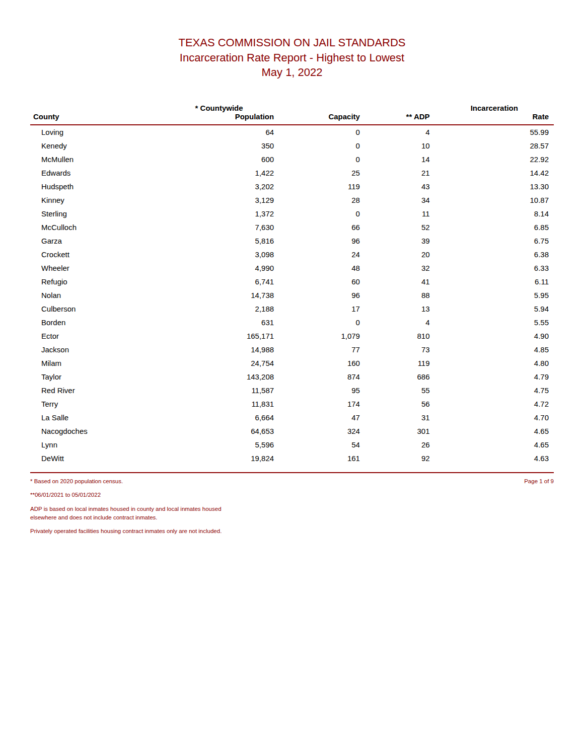TEXAS COMMISSION ON JAIL STANDARDS Incarceration Rate Report - Highest to Lowest May 1, 2022
| County | * Countywide Population | Capacity | ** ADP | Incarceration Rate |
| --- | --- | --- | --- | --- |
| Loving | 64 | 0 | 4 | 55.99 |
| Kenedy | 350 | 0 | 10 | 28.57 |
| McMullen | 600 | 0 | 14 | 22.92 |
| Edwards | 1,422 | 25 | 21 | 14.42 |
| Hudspeth | 3,202 | 119 | 43 | 13.30 |
| Kinney | 3,129 | 28 | 34 | 10.87 |
| Sterling | 1,372 | 0 | 11 | 8.14 |
| McCulloch | 7,630 | 66 | 52 | 6.85 |
| Garza | 5,816 | 96 | 39 | 6.75 |
| Crockett | 3,098 | 24 | 20 | 6.38 |
| Wheeler | 4,990 | 48 | 32 | 6.33 |
| Refugio | 6,741 | 60 | 41 | 6.11 |
| Nolan | 14,738 | 96 | 88 | 5.95 |
| Culberson | 2,188 | 17 | 13 | 5.94 |
| Borden | 631 | 0 | 4 | 5.55 |
| Ector | 165,171 | 1,079 | 810 | 4.90 |
| Jackson | 14,988 | 77 | 73 | 4.85 |
| Milam | 24,754 | 160 | 119 | 4.80 |
| Taylor | 143,208 | 874 | 686 | 4.79 |
| Red River | 11,587 | 95 | 55 | 4.75 |
| Terry | 11,831 | 174 | 56 | 4.72 |
| La Salle | 6,664 | 47 | 31 | 4.70 |
| Nacogdoches | 64,653 | 324 | 301 | 4.65 |
| Lynn | 5,596 | 54 | 26 | 4.65 |
| DeWitt | 19,824 | 161 | 92 | 4.63 |
* Based on 2020 population census.
Page 1 of 9
**06/01/2021 to 05/01/2022
ADP is based on local inmates housed in county and local inmates housed
elsewhere and does not include contract inmates.
Privately operated facilities housing contract inmates only are not included.